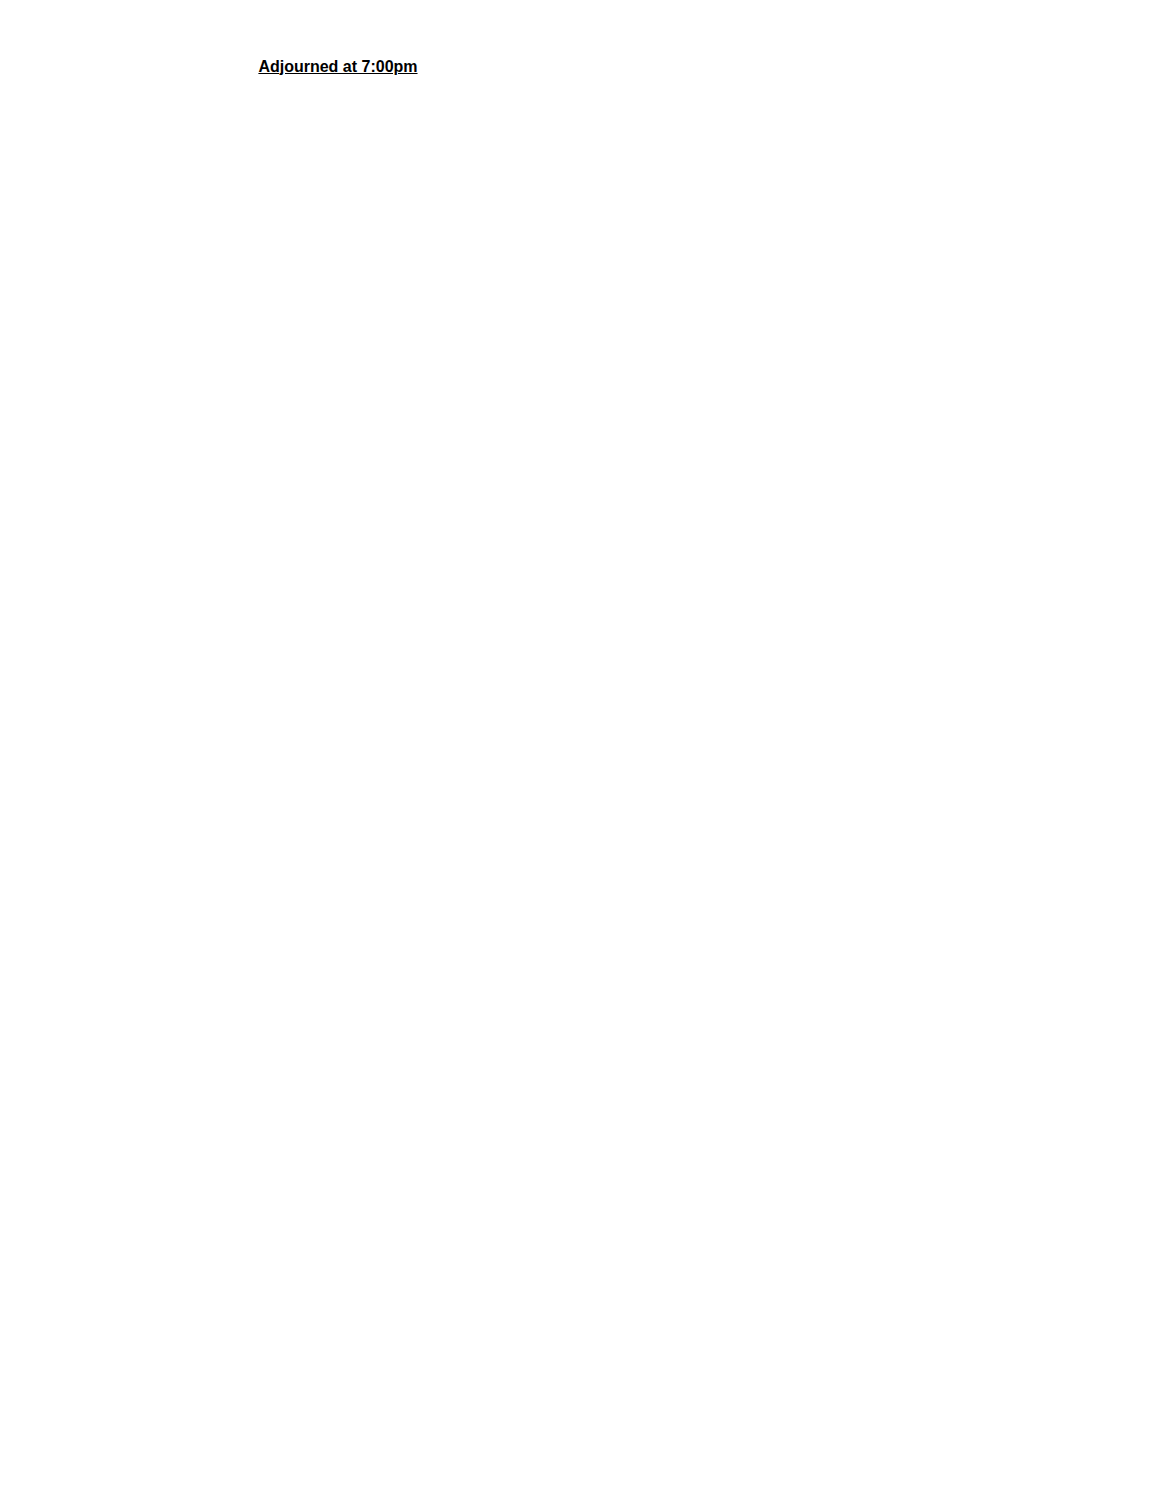Adjourned at 7:00pm